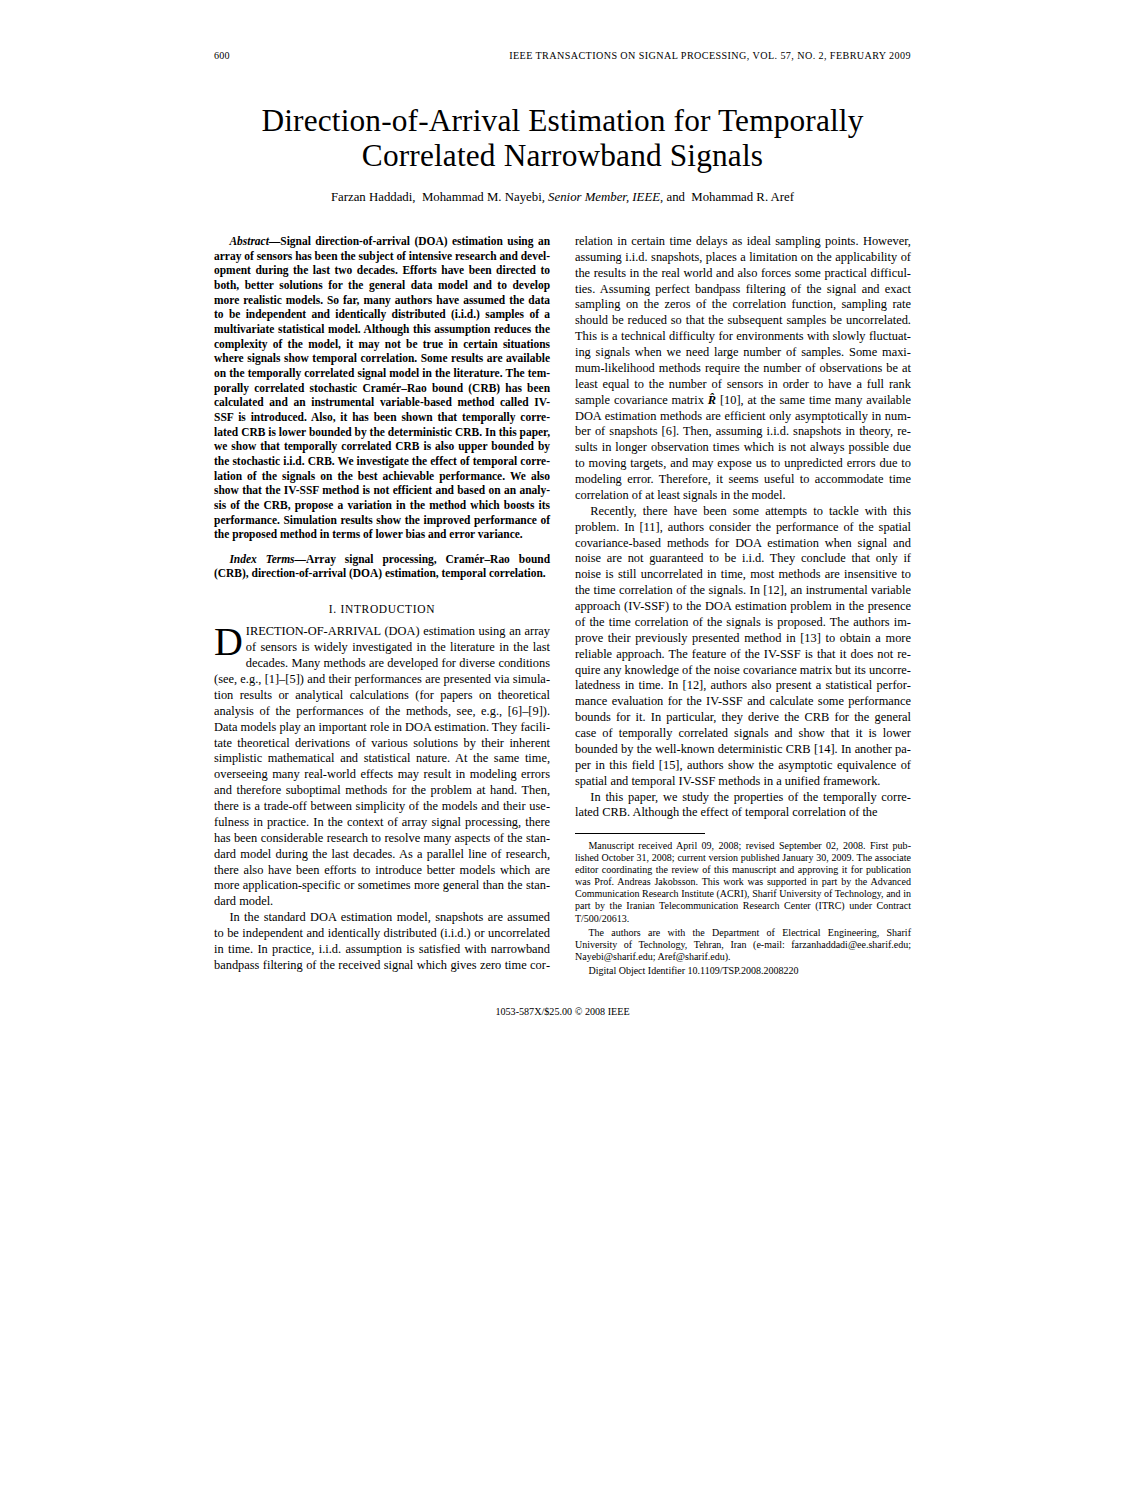600 IEEE Transactions on Signal Processing, Vol. 57, No. 2, February 2009
Direction-of-Arrival Estimation for Temporally
Correlated Narrowband Signals
Farzan Haddadi, Mohammad M. Nayebi, Senior Member, IEEE, and Mohammad R. Aref
Abstract—Signal direction-of-arrival (DOA) estimation using an array of sensors has been the subject of intensive research and development during the last two decades. Efforts have been directed to both, better solutions for the general data model and to develop more realistic models. So far, many authors have assumed the data to be independent and identically distributed (i.i.d.) samples of a multivariate statistical model. Although this assumption reduces the complexity of the model, it may not be true in certain situations where signals show temporal correlation. Some results are available on the temporally correlated signal model in the literature. The temporally correlated stochastic Cramér–Rao bound (CRB) has been calculated and an instrumental variable-based method called IV-SSF is introduced. Also, it has been shown that temporally correlated CRB is lower bounded by the deterministic CRB. In this paper, we show that temporally correlated CRB is also upper bounded by the stochastic i.i.d. CRB. We investigate the effect of temporal correlation of the signals on the best achievable performance. We also show that the IV-SSF method is not efficient and based on an analysis of the CRB, propose a variation in the method which boosts its performance. Simulation results show the improved performance of the proposed method in terms of lower bias and error variance.
Index Terms—Array signal processing, Cramér–Rao bound (CRB), direction-of-arrival (DOA) estimation, temporal correlation.
I. Introduction
DIRECTION-OF-ARRIVAL (DOA) estimation using an array of sensors is widely investigated in the literature in the last decades. Many methods are developed for diverse conditions (see, e.g., [1]–[5]) and their performances are presented via simulation results or analytical calculations (for papers on theoretical analysis of the performances of the methods, see, e.g., [6]–[9]). Data models play an important role in DOA estimation. They facilitate theoretical derivations of various solutions by their inherent simplistic mathematical and statistical nature. At the same time, overseeing many real-world effects may result in modeling errors and therefore suboptimal methods for the problem at hand. Then, there is a trade-off between simplicity of the models and their usefulness in practice. In the context of array signal processing, there has been considerable research to resolve many aspects of the standard model during the last decades. As a parallel line of research, there also have been efforts to introduce better models which are more application-specific or sometimes more general than the standard model.
In the standard DOA estimation model, snapshots are assumed to be independent and identically distributed (i.i.d.) or uncorrelated in time. In practice, i.i.d. assumption is satisfied with narrowband bandpass filtering of the received signal which gives zero time correlation in certain time delays as ideal sampling points. However, assuming i.i.d. snapshots, places a limitation on the applicability of the results in the real world and also forces some practical difficulties. Assuming perfect bandpass filtering of the signal and exact sampling on the zeros of the correlation function, sampling rate should be reduced so that the subsequent samples be uncorrelated. This is a technical difficulty for environments with slowly fluctuating signals when we need large number of samples. Some maximum-likelihood methods require the number of observations be at least equal to the number of sensors in order to have a full rank sample covariance matrix R̂ [10], at the same time many available DOA estimation methods are efficient only asymptotically in number of snapshots [6]. Then, assuming i.i.d. snapshots in theory, results in longer observation times which is not always possible due to moving targets, and may expose us to unpredicted errors due to modeling error. Therefore, it seems useful to accommodate time correlation of at least signals in the model.
Recently, there have been some attempts to tackle with this problem. In [11], authors consider the performance of the spatial covariance-based methods for DOA estimation when signal and noise are not guaranteed to be i.i.d. They conclude that only if noise is still uncorrelated in time, most methods are insensitive to the time correlation of the signals. In [12], an instrumental variable approach (IV-SSF) to the DOA estimation problem in the presence of the time correlation of the signals is proposed. The authors improve their previously presented method in [13] to obtain a more reliable approach. The feature of the IV-SSF is that it does not require any knowledge of the noise covariance matrix but its uncorrelatedness in time. In [12], authors also present a statistical performance evaluation for the IV-SSF and calculate some performance bounds for it. In particular, they derive the CRB for the general case of temporally correlated signals and show that it is lower bounded by the well-known deterministic CRB [14]. In another paper in this field [15], authors show the asymptotic equivalence of spatial and temporal IV-SSF methods in a unified framework.
In this paper, we study the properties of the temporally correlated CRB. Although the effect of temporal correlation of the
Manuscript received April 09, 2008; revised September 02, 2008. First published October 31, 2008; current version published January 30, 2009. The associate editor coordinating the review of this manuscript and approving it for publication was Prof. Andreas Jakobsson. This work was supported in part by the Advanced Communication Research Institute (ACRI), Sharif University of Technology, and in part by the Iranian Telecommunication Research Center (ITRC) under Contract T/500/20613.
The authors are with the Department of Electrical Engineering, Sharif University of Technology, Tehran, Iran (e-mail: farzanhaddadi@ee.sharif.edu; Nayebi@sharif.edu; Aref@sharif.edu).
Digital Object Identifier 10.1109/TSP.2008.2008220
1053-587X/$25.00 © 2008 IEEE